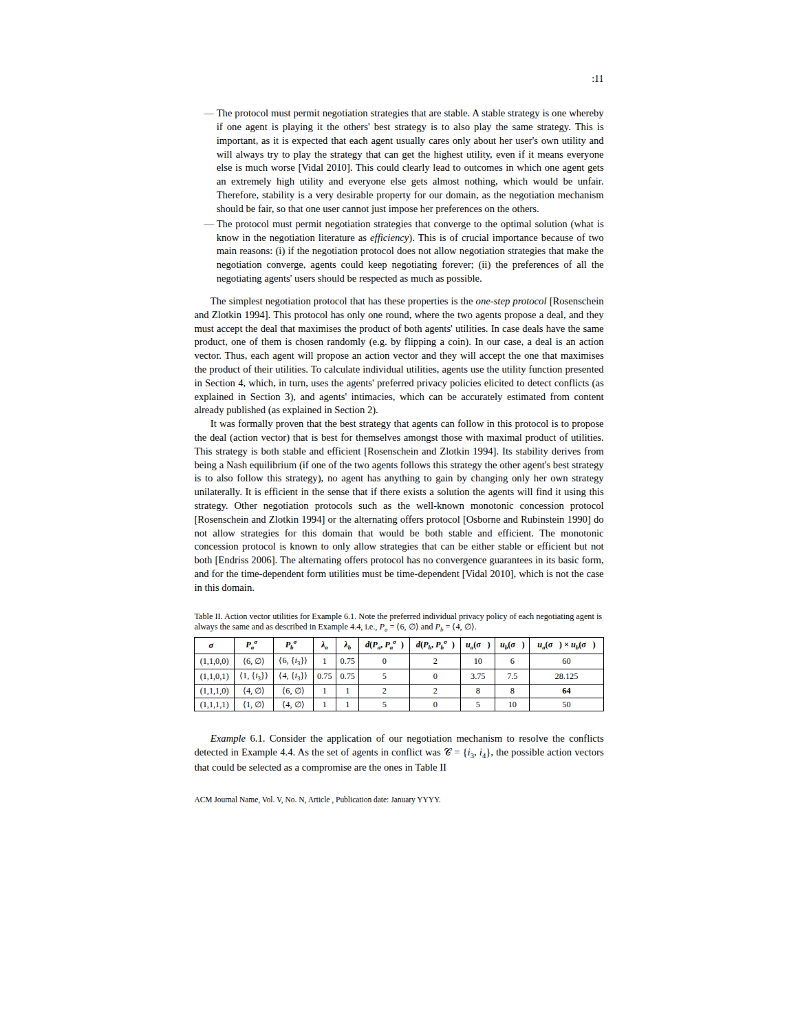:11
The protocol must permit negotiation strategies that are stable. A stable strategy is one whereby if one agent is playing it the others' best strategy is to also play the same strategy. This is important, as it is expected that each agent usually cares only about her user's own utility and will always try to play the strategy that can get the highest utility, even if it means everyone else is much worse [Vidal 2010]. This could clearly lead to outcomes in which one agent gets an extremely high utility and everyone else gets almost nothing, which would be unfair. Therefore, stability is a very desirable property for our domain, as the negotiation mechanism should be fair, so that one user cannot just impose her preferences on the others.
The protocol must permit negotiation strategies that converge to the optimal solution (what is know in the negotiation literature as efficiency). This is of crucial importance because of two main reasons: (i) if the negotiation protocol does not allow negotiation strategies that make the negotiation converge, agents could keep negotiating forever; (ii) the preferences of all the negotiating agents' users should be respected as much as possible.
The simplest negotiation protocol that has these properties is the one-step protocol [Rosenschein and Zlotkin 1994]. This protocol has only one round, where the two agents propose a deal, and they must accept the deal that maximises the product of both agents' utilities. In case deals have the same product, one of them is chosen randomly (e.g. by flipping a coin). In our case, a deal is an action vector. Thus, each agent will propose an action vector and they will accept the one that maximises the product of their utilities. To calculate individual utilities, agents use the utility function presented in Section 4, which, in turn, uses the agents' preferred privacy policies elicited to detect conflicts (as explained in Section 3), and agents' intimacies, which can be accurately estimated from content already published (as explained in Section 2).
It was formally proven that the best strategy that agents can follow in this protocol is to propose the deal (action vector) that is best for themselves amongst those with maximal product of utilities. This strategy is both stable and efficient [Rosenschein and Zlotkin 1994]. Its stability derives from being a Nash equilibrium (if one of the two agents follows this strategy the other agent's best strategy is to also follow this strategy), no agent has anything to gain by changing only her own strategy unilaterally. It is efficient in the sense that if there exists a solution the agents will find it using this strategy. Other negotiation protocols such as the well-known monotonic concession protocol [Rosenschein and Zlotkin 1994] or the alternating offers protocol [Osborne and Rubinstein 1990] do not allow strategies for this domain that would be both stable and efficient. The monotonic concession protocol is known to only allow strategies that can be either stable or efficient but not both [Endriss 2006]. The alternating offers protocol has no convergence guarantees in its basic form, and for the time-dependent form utilities must be time-dependent [Vidal 2010], which is not the case in this domain.
Table II. Action vector utilities for Example 6.1. Note the preferred individual privacy policy of each negotiating agent is always the same and as described in Example 4.4, i.e., Pa = ⟨6, ∅⟩ and Pb = ⟨4, ∅⟩.
| σ⃗ | P a σ⃗ | P b σ⃗ | λ a | λ b | d ( P a , P a σ⃗ ) | d ( P b , P b σ⃗ ) | u a ( σ⃗ ) | u b ( σ⃗ ) | u a ( σ⃗ ) × u b ( σ⃗ ) |
| --- | --- | --- | --- | --- | --- | --- | --- | --- | --- |
| (1,1,0,0) | ⟨6, ∅⟩ | ⟨6, { i 3 }⟩ | 1 | 0.75 | 0 | 2 | 10 | 6 | 60 |
| (1,1,0,1) | ⟨1, { i 3 }⟩ | ⟨4, { i 3 }⟩ | 0.75 | 0.75 | 5 | 0 | 3.75 | 7.5 | 28.125 |
| (1,1,1,0) | ⟨4, ∅⟩ | ⟨6, ∅⟩ | 1 | 1 | 2 | 2 | 8 | 8 | 64 |
| (1,1,1,1) | ⟨1, ∅⟩ | ⟨4, ∅⟩ | 1 | 1 | 5 | 0 | 5 | 10 | 50 |
Example 6.1. Consider the application of our negotiation mechanism to resolve the conflicts detected in Example 4.4. As the set of agents in conflict was 𝒞 = {i3, i4}, the possible action vectors that could be selected as a compromise are the ones in Table II
ACM Journal Name, Vol. V, No. N, Article , Publication date: January YYYY.